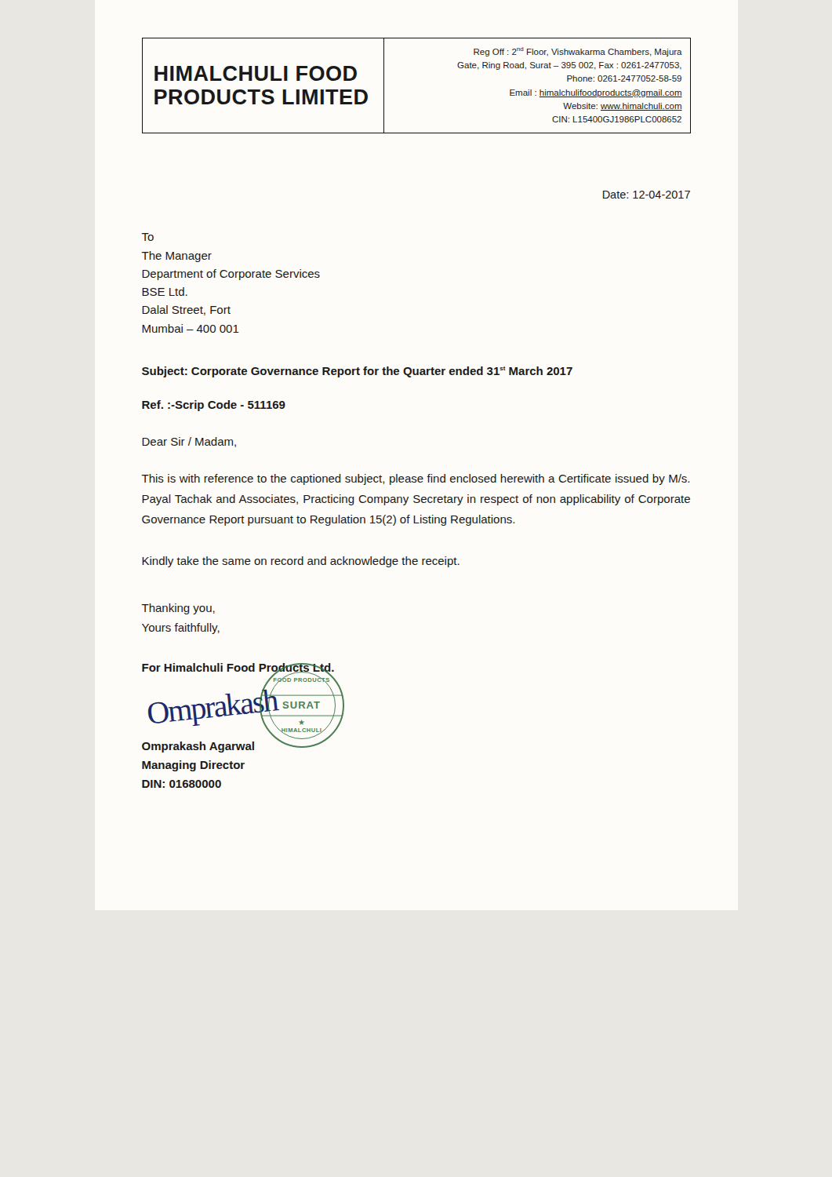HIMALCHULI FOOD
PRODUCTS LIMITED
Reg Off : 2nd Floor, Vishwakarma Chambers, Majura
Gate, Ring Road, Surat – 395 002, Fax : 0261-2477053,
Phone: 0261-2477052-58-59
Email : himalchulifoodproducts@gmail.com
Website: www.himalchuli.com
CIN: L15400GJ1986PLC008652
Date: 12-04-2017
To
The Manager
Department of Corporate Services
BSE Ltd.
Dalal Street, Fort
Mumbai – 400 001
Subject: Corporate Governance Report for the Quarter ended 31st March 2017
Ref. :-Scrip Code - 511169
Dear Sir / Madam,
This is with reference to the captioned subject, please find enclosed herewith a Certificate issued by M/s. Payal Tachak and Associates, Practicing Company Secretary in respect of non applicability of Corporate Governance Report pursuant to Regulation 15(2) of Listing Regulations.
Kindly take the same on record and acknowledge the receipt.
Thanking you,
Yours faithfully,
For Himalchuli Food Products Ltd.
Omprakash
FOOD PRODUCTS
SURAT
HIMALCHULI
★
Omprakash Agarwal
Managing Director
DIN: 01680000